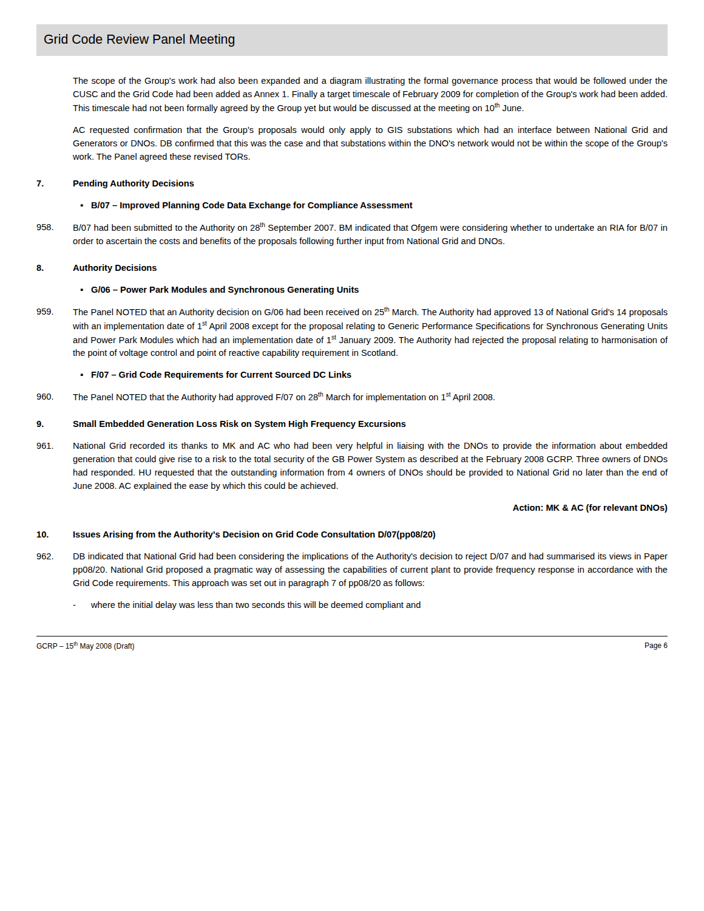Grid Code Review Panel Meeting
The scope of the Group's work had also been expanded and a diagram illustrating the formal governance process that would be followed under the CUSC and the Grid Code had been added as Annex 1. Finally a target timescale of February 2009 for completion of the Group's work had been added. This timescale had not been formally agreed by the Group yet but would be discussed at the meeting on 10th June.
AC requested confirmation that the Group's proposals would only apply to GIS substations which had an interface between National Grid and Generators or DNOs. DB confirmed that this was the case and that substations within the DNO's network would not be within the scope of the Group's work. The Panel agreed these revised TORs.
7. Pending Authority Decisions
B/07 – Improved Planning Code Data Exchange for Compliance Assessment
958.
B/07 had been submitted to the Authority on 28th September 2007. BM indicated that Ofgem were considering whether to undertake an RIA for B/07 in order to ascertain the costs and benefits of the proposals following further input from National Grid and DNOs.
8. Authority Decisions
G/06 – Power Park Modules and Synchronous Generating Units
959.
The Panel NOTED that an Authority decision on G/06 had been received on 25th March. The Authority had approved 13 of National Grid's 14 proposals with an implementation date of 1st April 2008 except for the proposal relating to Generic Performance Specifications for Synchronous Generating Units and Power Park Modules which had an implementation date of 1st January 2009. The Authority had rejected the proposal relating to harmonisation of the point of voltage control and point of reactive capability requirement in Scotland.
F/07 – Grid Code Requirements for Current Sourced DC Links
960.
The Panel NOTED that the Authority had approved F/07 on 28th March for implementation on 1st April 2008.
9. Small Embedded Generation Loss Risk on System High Frequency Excursions
961.
National Grid recorded its thanks to MK and AC who had been very helpful in liaising with the DNOs to provide the information about embedded generation that could give rise to a risk to the total security of the GB Power System as described at the February 2008 GCRP. Three owners of DNOs had responded. HU requested that the outstanding information from 4 owners of DNOs should be provided to National Grid no later than the end of June 2008. AC explained the ease by which this could be achieved.
Action: MK & AC (for relevant DNOs)
10. Issues Arising from the Authority's Decision on Grid Code Consultation D/07(pp08/20)
962.
DB indicated that National Grid had been considering the implications of the Authority's decision to reject D/07 and had summarised its views in Paper pp08/20. National Grid proposed a pragmatic way of assessing the capabilities of current plant to provide frequency response in accordance with the Grid Code requirements. This approach was set out in paragraph 7 of pp08/20 as follows:
-
where the initial delay was less than two seconds this will be deemed compliant and
GCRP – 15th May 2008 (Draft) Page 6